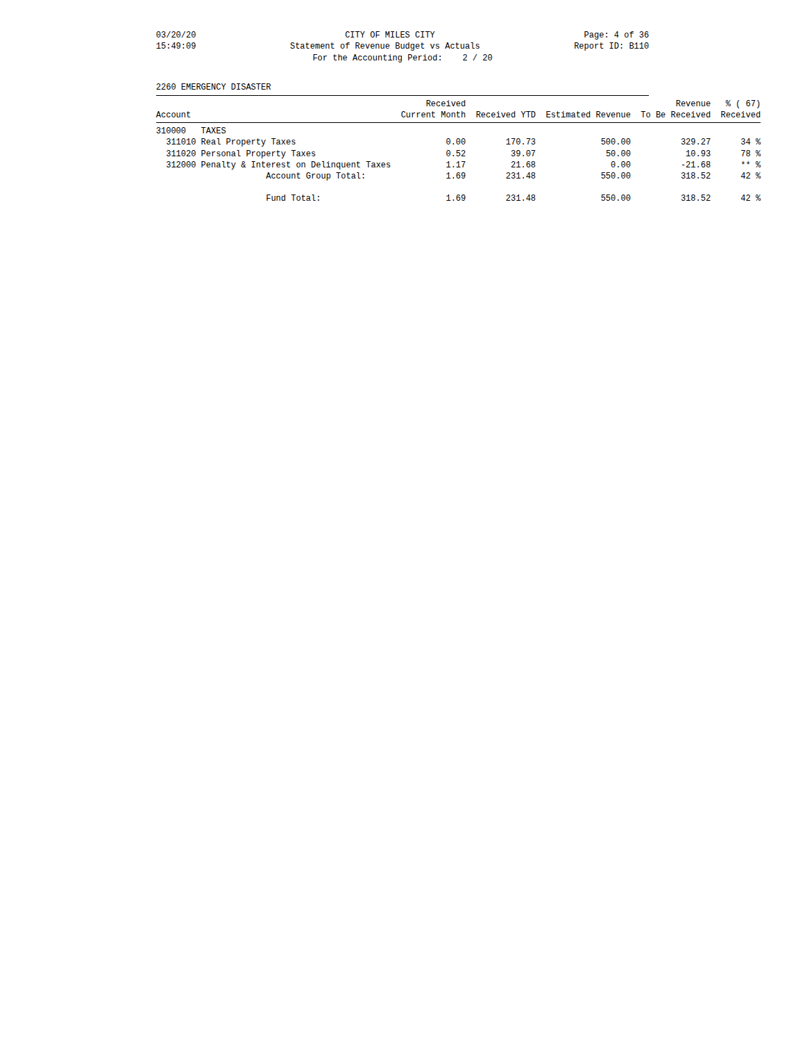03/20/20
CITY OF MILES CITY
Page: 4 of 36
15:49:09
Statement of Revenue Budget vs Actuals
Report ID: B110
For the Accounting Period: 2 / 20
2260 EMERGENCY DISASTER
| | | Received | | | Revenue | % ( 67) |
| --- | --- | --- | --- | --- | --- | --- |
| Account | | Current Month | Received YTD | Estimated Revenue | To Be Received | Received |
| 310000 | TAXES | | | | | |
| 311010 | Real Property Taxes | 0.00 | 170.73 | 500.00 | 329.27 | 34 % |
| 311020 | Personal Property Taxes | 0.52 | 39.07 | 50.00 | 10.93 | 78 % |
| 312000 | Penalty & Interest on Delinquent Taxes | 1.17 | 21.68 | 0.00 | -21.68 | ** % |
| | Account Group Total: | 1.69 | 231.48 | 550.00 | 318.52 | 42 % |
| | Fund Total: | 1.69 | 231.48 | 550.00 | 318.52 | 42 % |